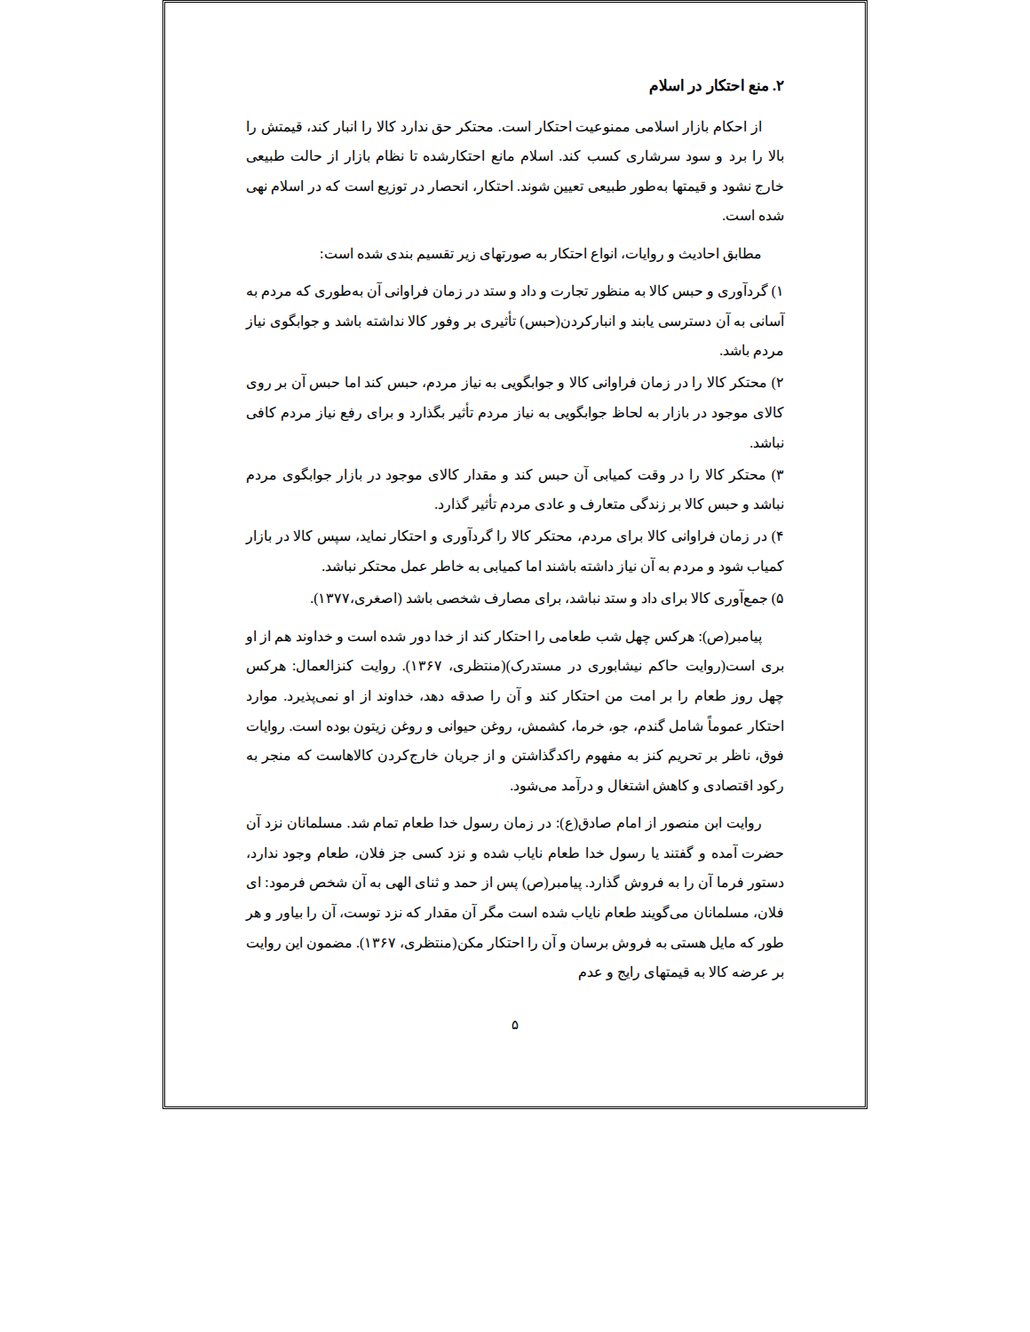۲. منع احتکار در اسلام
از احکام بازار اسلامی ممنوعیت احتکار است. محتکر حق ندارد کالا را انبار کند، قیمتش را بالا را برد و سود سرشاری کسب کند. اسلام مانع احتکارشده تا نظام بازار از حالت طبیعی خارج نشود و قیمتها به‌طور طبیعی تعیین شوند. احتکار، انحصار در توزیع است که در اسلام نهی شده است.
مطابق احادیث و روایات، انواع احتکار به صورتهای زیر تقسیم بندی شده است:
۱) گردآوری و حبس کالا به منظور تجارت و داد و ستد در زمان فراوانی آن به‌طوری که مردم به آسانی به آن دسترسی یابند و انبارکردن(حبس) تأثیری بر وفور کالا نداشته باشد و جوابگوی نیاز مردم باشد.
۲) محتکر کالا را در زمان فراوانی کالا و جوابگویی به نیاز مردم، حبس کند اما حبس آن بر روی کالای موجود در بازار به لحاظ جوابگویی به نیاز مردم تأثیر بگذارد و برای رفع نیاز مردم کافی نباشد.
۳) محتکر کالا را در وقت کمیابی آن حبس کند و مقدار کالای موجود در بازار جوابگوی مردم نباشد و حبس کالا بر زندگی متعارف و عادی مردم تأثیر گذارد.
۴) در زمان فراوانی کالا برای مردم، محتکر کالا را گردآوری و احتکار نماید، سپس کالا در بازار کمیاب شود و مردم به آن نیاز داشته باشند اما کمیابی به خاطر عمل محتکر نباشد.
۵) جمع‌آوری کالا برای داد و ستد نباشد، برای مصارف شخصی باشد (اصغری،۱۳۷۷).
پیامبر(ص): هرکس چهل شب طعامی را احتکار کند از خدا دور شده است و خداوند هم از او بری است(روایت حاکم نیشابوری در مستدرک)(منتظری، ۱۳۶۷). روایت کنزالعمال: هرکس چهل روز طعام را بر امت من احتکار کند و آن را صدقه دهد، خداوند از او نمی‌پذیرد. موارد احتکار عموماً شامل گندم، جو، خرما، کشمش، روغن حیوانی و روغن زیتون بوده است. روایات فوق، ناظر بر تحریم کنز به مفهوم راکدگذاشتن و از جریان خارج‌کردن کالاهاست که منجر به رکود اقتصادی و کاهش اشتغال و درآمد می‌شود.
روایت ابن منصور از امام صادق(ع): در زمان رسول خدا طعام تمام شد. مسلمانان نزد آن حضرت آمده و گفتند یا رسول خدا طعام نایاب شده و نزد کسی جز فلان، طعام وجود ندارد، دستور فرما آن را به فروش گذارد. پیامبر(ص) پس از حمد و ثنای الهی به آن شخص فرمود: ای فلان، مسلمانان می‌گویند طعام نایاب شده است مگر آن مقدار که نزد توست، آن را بیاور و هر طور که مایل هستی به فروش برسان و آن را احتکار مکن(منتظری، ۱۳۶۷). مضمون این روایت بر عرضه کالا به قیمتهای رایج و عدم
۵